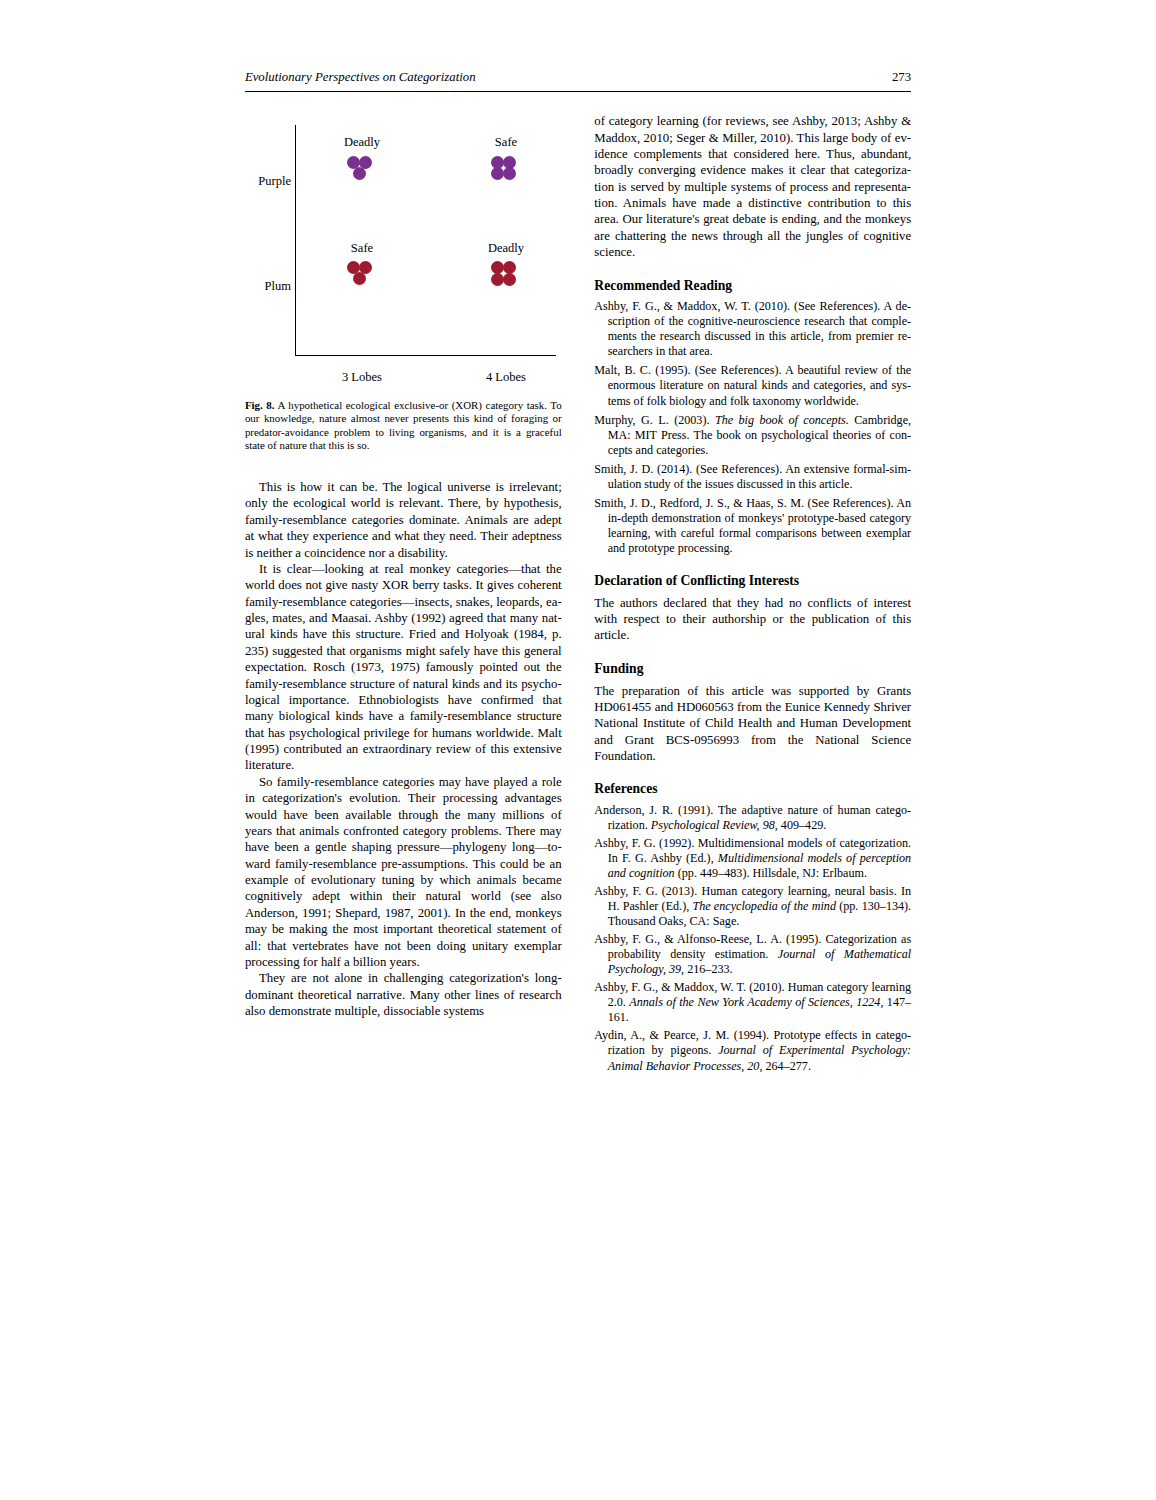Evolutionary Perspectives on Categorization 273
Purple
Plum
Deadly
Safe
Safe
Deadly
3 Lobes
4 Lobes
Fig. 8. A hypothetical ecological exclusive-or (XOR) category task. To our knowledge, nature almost never presents this kind of foraging or predator-avoidance problem to living organisms, and it is a graceful state of nature that this is so.
This is how it can be. The logical universe is irrelevant; only the ecological world is relevant. There, by hypothesis, family-resemblance categories dominate. Animals are adept at what they experience and what they need. Their adeptness is neither a coincidence nor a disability.
It is clear—looking at real monkey categories—that the world does not give nasty XOR berry tasks. It gives coherent family-resemblance categories—insects, snakes, leopards, eagles, mates, and Maasai. Ashby (1992) agreed that many natural kinds have this structure. Fried and Holyoak (1984, p. 235) suggested that organisms might safely have this general expectation. Rosch (1973, 1975) famously pointed out the family-resemblance structure of natural kinds and its psychological importance. Ethnobiologists have confirmed that many biological kinds have a family-resemblance structure that has psychological privilege for humans worldwide. Malt (1995) contributed an extraordinary review of this extensive literature.
So family-resemblance categories may have played a role in categorization's evolution. Their processing advantages would have been available through the many millions of years that animals confronted category problems. There may have been a gentle shaping pressure—phylogeny long—toward family-resemblance pre-assumptions. This could be an example of evolutionary tuning by which animals became cognitively adept within their natural world (see also Anderson, 1991; Shepard, 1987, 2001). In the end, monkeys may be making the most important theoretical statement of all: that vertebrates have not been doing unitary exemplar processing for half a billion years.
They are not alone in challenging categorization's long-dominant theoretical narrative. Many other lines of research also demonstrate multiple, dissociable systems
of category learning (for reviews, see Ashby, 2013; Ashby & Maddox, 2010; Seger & Miller, 2010). This large body of evidence complements that considered here. Thus, abundant, broadly converging evidence makes it clear that categorization is served by multiple systems of process and representation. Animals have made a distinctive contribution to this area. Our literature's great debate is ending, and the monkeys are chattering the news through all the jungles of cognitive science.
Recommended Reading
Ashby, F. G., & Maddox, W. T. (2010). (See References). A description of the cognitive-neuroscience research that complements the research discussed in this article, from premier researchers in that area.
Malt, B. C. (1995). (See References). A beautiful review of the enormous literature on natural kinds and categories, and systems of folk biology and folk taxonomy worldwide.
Murphy, G. L. (2003). The big book of concepts. Cambridge, MA: MIT Press. The book on psychological theories of concepts and categories.
Smith, J. D. (2014). (See References). An extensive formal-simulation study of the issues discussed in this article.
Smith, J. D., Redford, J. S., & Haas, S. M. (See References). An in-depth demonstration of monkeys' prototype-based category learning, with careful formal comparisons between exemplar and prototype processing.
Declaration of Conflicting Interests
The authors declared that they had no conflicts of interest with respect to their authorship or the publication of this article.
Funding
The preparation of this article was supported by Grants HD061455 and HD060563 from the Eunice Kennedy Shriver National Institute of Child Health and Human Development and Grant BCS-0956993 from the National Science Foundation.
References
Anderson, J. R. (1991). The adaptive nature of human categorization. Psychological Review, 98, 409–429.
Ashby, F. G. (1992). Multidimensional models of categorization. In F. G. Ashby (Ed.), Multidimensional models of perception and cognition (pp. 449–483). Hillsdale, NJ: Erlbaum.
Ashby, F. G. (2013). Human category learning, neural basis. In H. Pashler (Ed.), The encyclopedia of the mind (pp. 130–134). Thousand Oaks, CA: Sage.
Ashby, F. G., & Alfonso-Reese, L. A. (1995). Categorization as probability density estimation. Journal of Mathematical Psychology, 39, 216–233.
Ashby, F. G., & Maddox, W. T. (2010). Human category learning 2.0. Annals of the New York Academy of Sciences, 1224, 147–161.
Aydin, A., & Pearce, J. M. (1994). Prototype effects in categorization by pigeons. Journal of Experimental Psychology: Animal Behavior Processes, 20, 264–277.